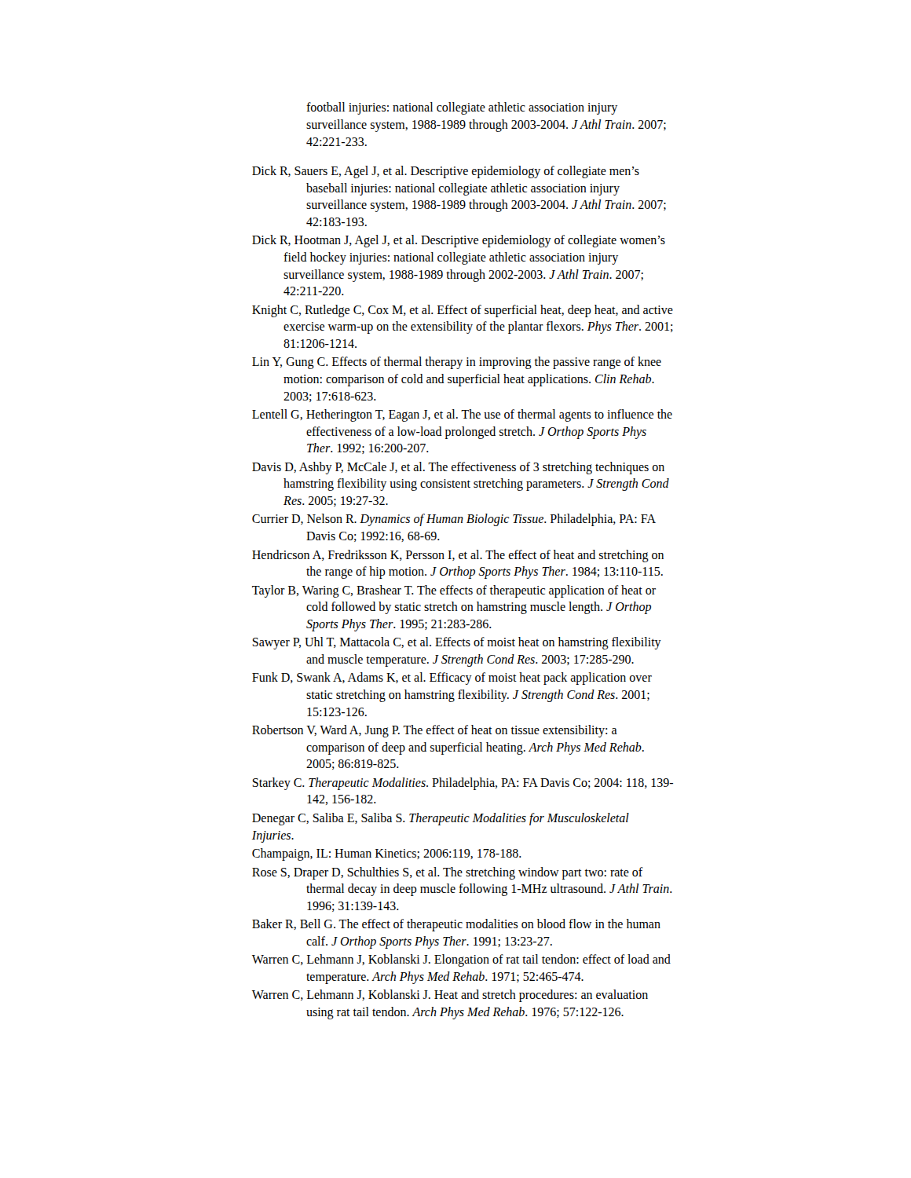football injuries: national collegiate athletic association injury surveillance system, 1988-1989 through 2003-2004. J Athl Train. 2007; 42:221-233.
Dick R, Sauers E, Agel J, et al. Descriptive epidemiology of collegiate men’s baseball injuries: national collegiate athletic association injury surveillance system, 1988-1989 through 2003-2004. J Athl Train. 2007; 42:183-193.
Dick R, Hootman J, Agel J, et al. Descriptive epidemiology of collegiate women’s field hockey injuries: national collegiate athletic association injury surveillance system, 1988-1989 through 2002-2003. J Athl Train. 2007; 42:211-220.
Knight C, Rutledge C, Cox M, et al. Effect of superficial heat, deep heat, and active exercise warm-up on the extensibility of the plantar flexors. Phys Ther. 2001; 81:1206-1214.
Lin Y, Gung C. Effects of thermal therapy in improving the passive range of knee motion: comparison of cold and superficial heat applications. Clin Rehab. 2003; 17:618-623.
Lentell G, Hetherington T, Eagan J, et al. The use of thermal agents to influence the effectiveness of a low-load prolonged stretch. J Orthop Sports Phys Ther. 1992; 16:200-207.
Davis D, Ashby P, McCale J, et al. The effectiveness of 3 stretching techniques on hamstring flexibility using consistent stretching parameters. J Strength Cond Res. 2005; 19:27-32.
Currier D, Nelson R. Dynamics of Human Biologic Tissue. Philadelphia, PA: FA Davis Co; 1992:16, 68-69.
Hendricson A, Fredriksson K, Persson I, et al. The effect of heat and stretching on the range of hip motion. J Orthop Sports Phys Ther. 1984; 13:110-115.
Taylor B, Waring C, Brashear T. The effects of therapeutic application of heat or cold followed by static stretch on hamstring muscle length. J Orthop Sports Phys Ther. 1995; 21:283-286.
Sawyer P, Uhl T, Mattacola C, et al. Effects of moist heat on hamstring flexibility and muscle temperature. J Strength Cond Res. 2003; 17:285-290.
Funk D, Swank A, Adams K, et al. Efficacy of moist heat pack application over static stretching on hamstring flexibility. J Strength Cond Res. 2001; 15:123-126.
Robertson V, Ward A, Jung P. The effect of heat on tissue extensibility: a comparison of deep and superficial heating. Arch Phys Med Rehab. 2005; 86:819-825.
Starkey C. Therapeutic Modalities. Philadelphia, PA: FA Davis Co; 2004: 118, 139-142, 156-182.
Denegar C, Saliba E, Saliba S. Therapeutic Modalities for Musculoskeletal Injuries.
Champaign, IL: Human Kinetics; 2006:119, 178-188.
Rose S, Draper D, Schulthies S, et al. The stretching window part two: rate of thermal decay in deep muscle following 1-MHz ultrasound. J Athl Train. 1996; 31:139-143.
Baker R, Bell G. The effect of therapeutic modalities on blood flow in the human calf. J Orthop Sports Phys Ther. 1991; 13:23-27.
Warren C, Lehmann J, Koblanski J. Elongation of rat tail tendon: effect of load and temperature. Arch Phys Med Rehab. 1971; 52:465-474.
Warren C, Lehmann J, Koblanski J. Heat and stretch procedures: an evaluation using rat tail tendon. Arch Phys Med Rehab. 1976; 57:122-126.